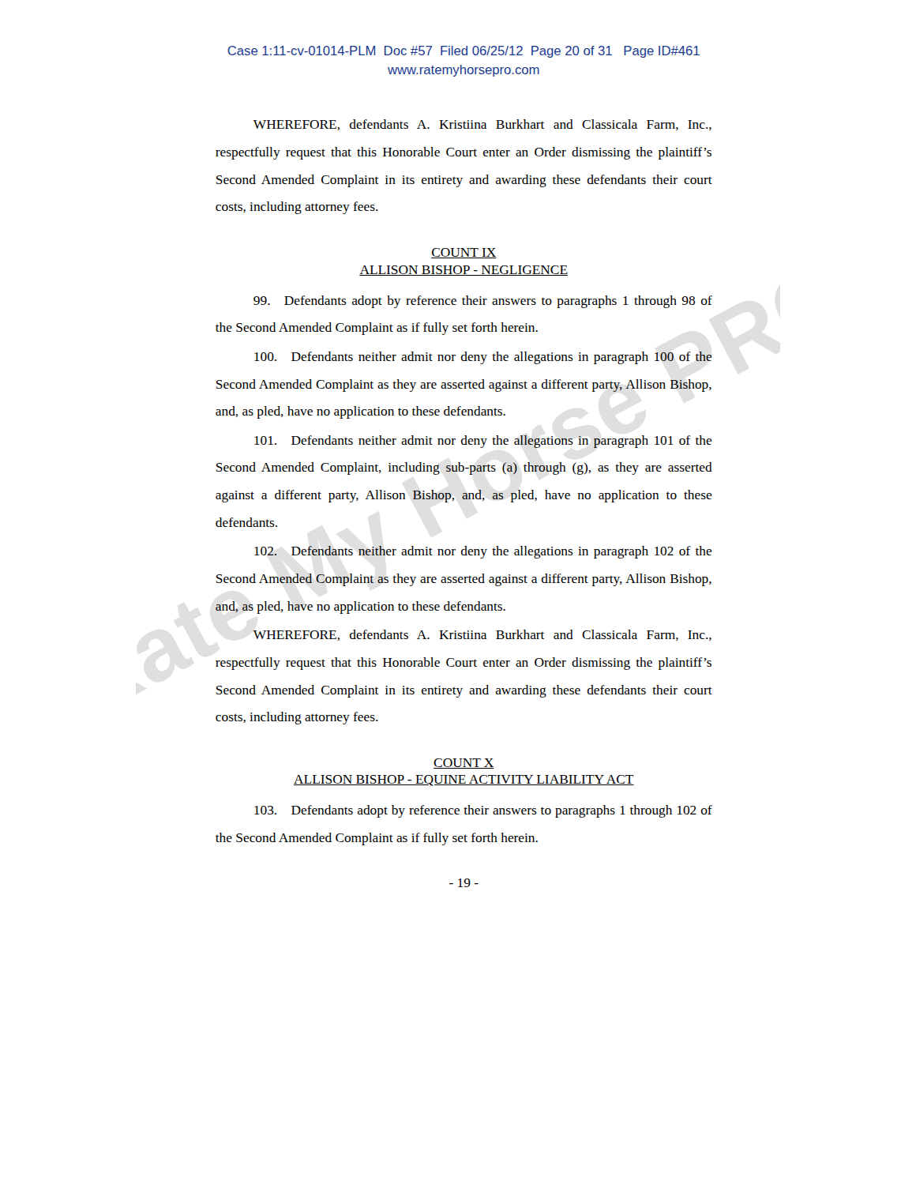Rate My Horse PRO
Case 1:11-cv-01014-PLM Doc #57 Filed 06/25/12 Page 20 of 31 Page ID#461
www.ratemyhorsepro.com
WHEREFORE, defendants A. Kristiina Burkhart and Classicala Farm, Inc., respectfully request that this Honorable Court enter an Order dismissing the plaintiff’s Second Amended Complaint in its entirety and awarding these defendants their court costs, including attorney fees.
COUNT IX ALLISON BISHOP - NEGLIGENCE
99. Defendants adopt by reference their answers to paragraphs 1 through 98 of the Second Amended Complaint as if fully set forth herein.
100. Defendants neither admit nor deny the allegations in paragraph 100 of the Second Amended Complaint as they are asserted against a different party, Allison Bishop, and, as pled, have no application to these defendants.
101. Defendants neither admit nor deny the allegations in paragraph 101 of the Second Amended Complaint, including sub-parts (a) through (g), as they are asserted against a different party, Allison Bishop, and, as pled, have no application to these defendants.
102. Defendants neither admit nor deny the allegations in paragraph 102 of the Second Amended Complaint as they are asserted against a different party, Allison Bishop, and, as pled, have no application to these defendants.
WHEREFORE, defendants A. Kristiina Burkhart and Classicala Farm, Inc., respectfully request that this Honorable Court enter an Order dismissing the plaintiff’s Second Amended Complaint in its entirety and awarding these defendants their court costs, including attorney fees.
COUNT X ALLISON BISHOP - EQUINE ACTIVITY LIABILITY ACT
103. Defendants adopt by reference their answers to paragraphs 1 through 102 of the Second Amended Complaint as if fully set forth herein.
- 19 -